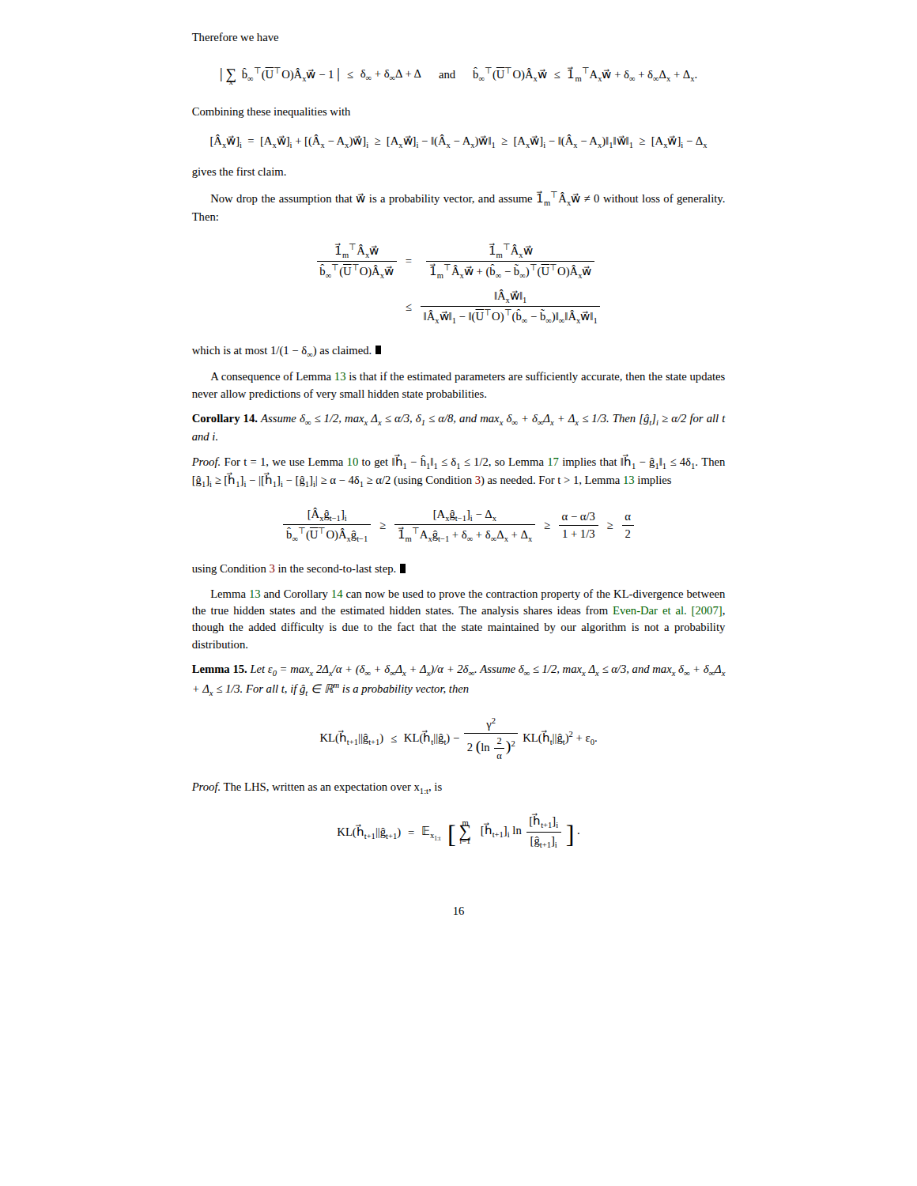Therefore we have
| / ∑ x b̂ ∞ ⊤ ( U ⊤ O)Â x w⃗ − 1 / | ≤ | δ ∞ + δ ∞ Δ + Δ | and | b̂ ∞ ⊤ ( U ⊤ O)Â x w⃗ | ≤ | 1⃗ m ⊤ A x w⃗ + δ ∞ + δ ∞ Δ x + Δ x . |
Combining these inequalities with
[Âxw⃗]i = [Axw⃗]i + [(Âx − Ax)w⃗]i ≥ [Axw⃗]i − ‖(Âx − Ax)w⃗‖1 ≥ [Axw⃗]i − ‖(Âx − Ax)‖1‖w⃗‖1 ≥ [Axw⃗]i − Δx
gives the first claim.
Now drop the assumption that w⃗ is a probability vector, and assume 1⃗m⊤Âxw⃗ ≠ 0 without loss of generality. Then:
| 1⃗ m ⊤ Â x w⃗ b̂ ∞ ⊤ ( U ⊤ O)Â x w⃗ | = | 1⃗ m ⊤ Â x w⃗ 1⃗ m ⊤ Â x w⃗ + (b̂ ∞ − b̃ ∞ ) ⊤ ( U ⊤ O)Â x w⃗ |
| | ≤ | ‖Â x w⃗‖ 1 ‖Â x w⃗‖ 1 − ‖( U ⊤ O) ⊤ (b̂ ∞ − b̃ ∞ )‖ ∞ ‖Â x w⃗‖ 1 |
which is at most 1/(1 − δ∞) as claimed.
A consequence of Lemma 13 is that if the estimated parameters are sufficiently accurate, then the state updates never allow predictions of very small hidden state probabilities.
Corollary 14. Assume δ∞ ≤ 1/2, maxx Δx ≤ α/3, δ1 ≤ α/8, and maxx δ∞ + δ∞Δx + Δx ≤ 1/3. Then [ĝt]i ≥ α/2 for all t and i.
Proof. For t = 1, we use Lemma 10 to get ‖h⃗1 − ĥ1‖1 ≤ δ1 ≤ 1/2, so Lemma 17 implies that ‖h⃗1 − ĝ1‖1 ≤ 4δ1. Then [ĝ1]i ≥ [h⃗1]i − |[h⃗1]i − [ĝ1]i| ≥ α − 4δ1 ≥ α/2 (using Condition 3) as needed. For t > 1, Lemma 13 implies
| [Â x ĝ t−1 ] i b̂ ∞ ⊤ ( U ⊤ O)Â x ĝ t−1 | ≥ | [A x ĝ t−1 ] i − Δ x 1⃗ m ⊤ A x ĝ t−1 + δ ∞ + δ ∞ Δ x + Δ x | ≥ | α − α/3 1 + 1/3 | ≥ | α 2 |
using Condition 3 in the second-to-last step.
Lemma 13 and Corollary 14 can now be used to prove the contraction property of the KL-divergence between the true hidden states and the estimated hidden states. The analysis shares ideas from Even-Dar et al. [2007], though the added difficulty is due to the fact that the state maintained by our algorithm is not a probability distribution.
Lemma 15. Let ε0 = maxx 2Δx/α + (δ∞ + δ∞Δx + Δx)/α + 2δ∞. Assume δ∞ ≤ 1/2, maxx Δx ≤ α/3, and maxx δ∞ + δ∞Δx + Δx ≤ 1/3. For all t, if ĝt ∈ ℝm is a probability vector, then
| KL(h⃗ t+1 //ĝ t+1 ) | ≤ | KL(h⃗ t //ĝ t ) − γ 2 2 ( ln 2 α ) 2 KL(h⃗ t //ĝ t ) 2 + ε 0 . |
Proof. The LHS, written as an expectation over x1:t, is
| KL(h⃗ t+1 //ĝ t+1 ) | = | 𝔼 x 1:t | [ ∑ m i=1 [h⃗ t+1 ] i ln [h⃗ t+1 ] i [ĝ t+1 ] i ] . |
16